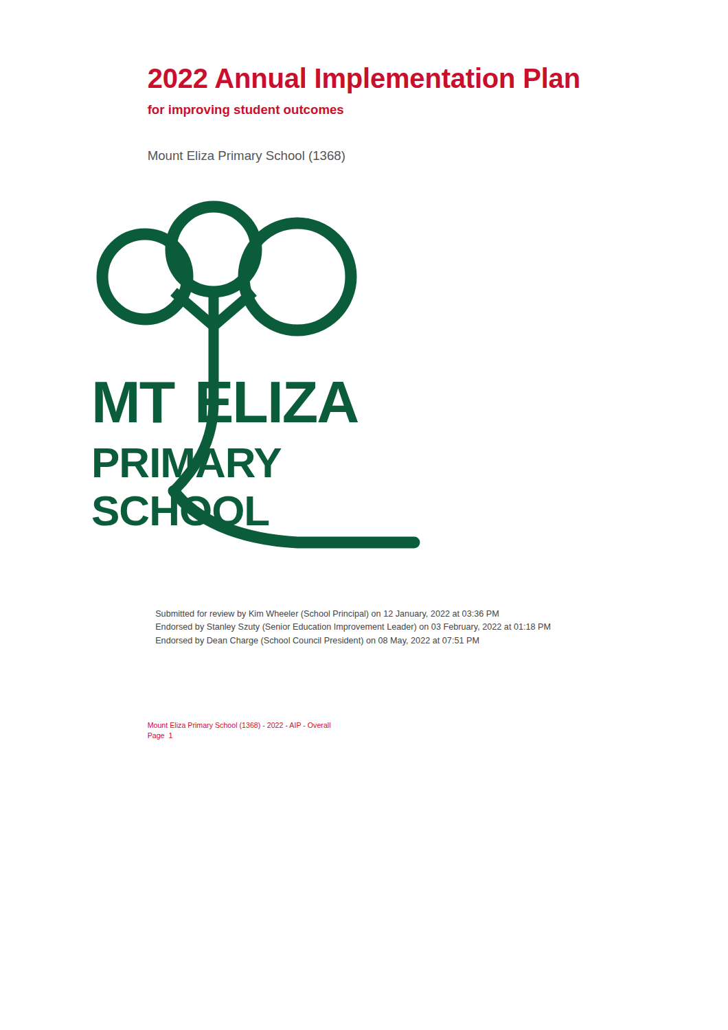2022 Annual Implementation Plan
for improving student outcomes
Mount Eliza Primary School (1368)
Mt Eliza Primary School logo MT ELIZA PRIMARY SCHOOL
Submitted for review by Kim Wheeler (School Principal) on 12 January, 2022 at 03:36 PM
Endorsed by Stanley Szuty (Senior Education Improvement Leader) on 03 February, 2022 at 01:18 PM
Endorsed by Dean Charge (School Council President) on 08 May, 2022 at 07:51 PM
Mount Eliza Primary School (1368) - 2022 - AIP - Overall Page 1